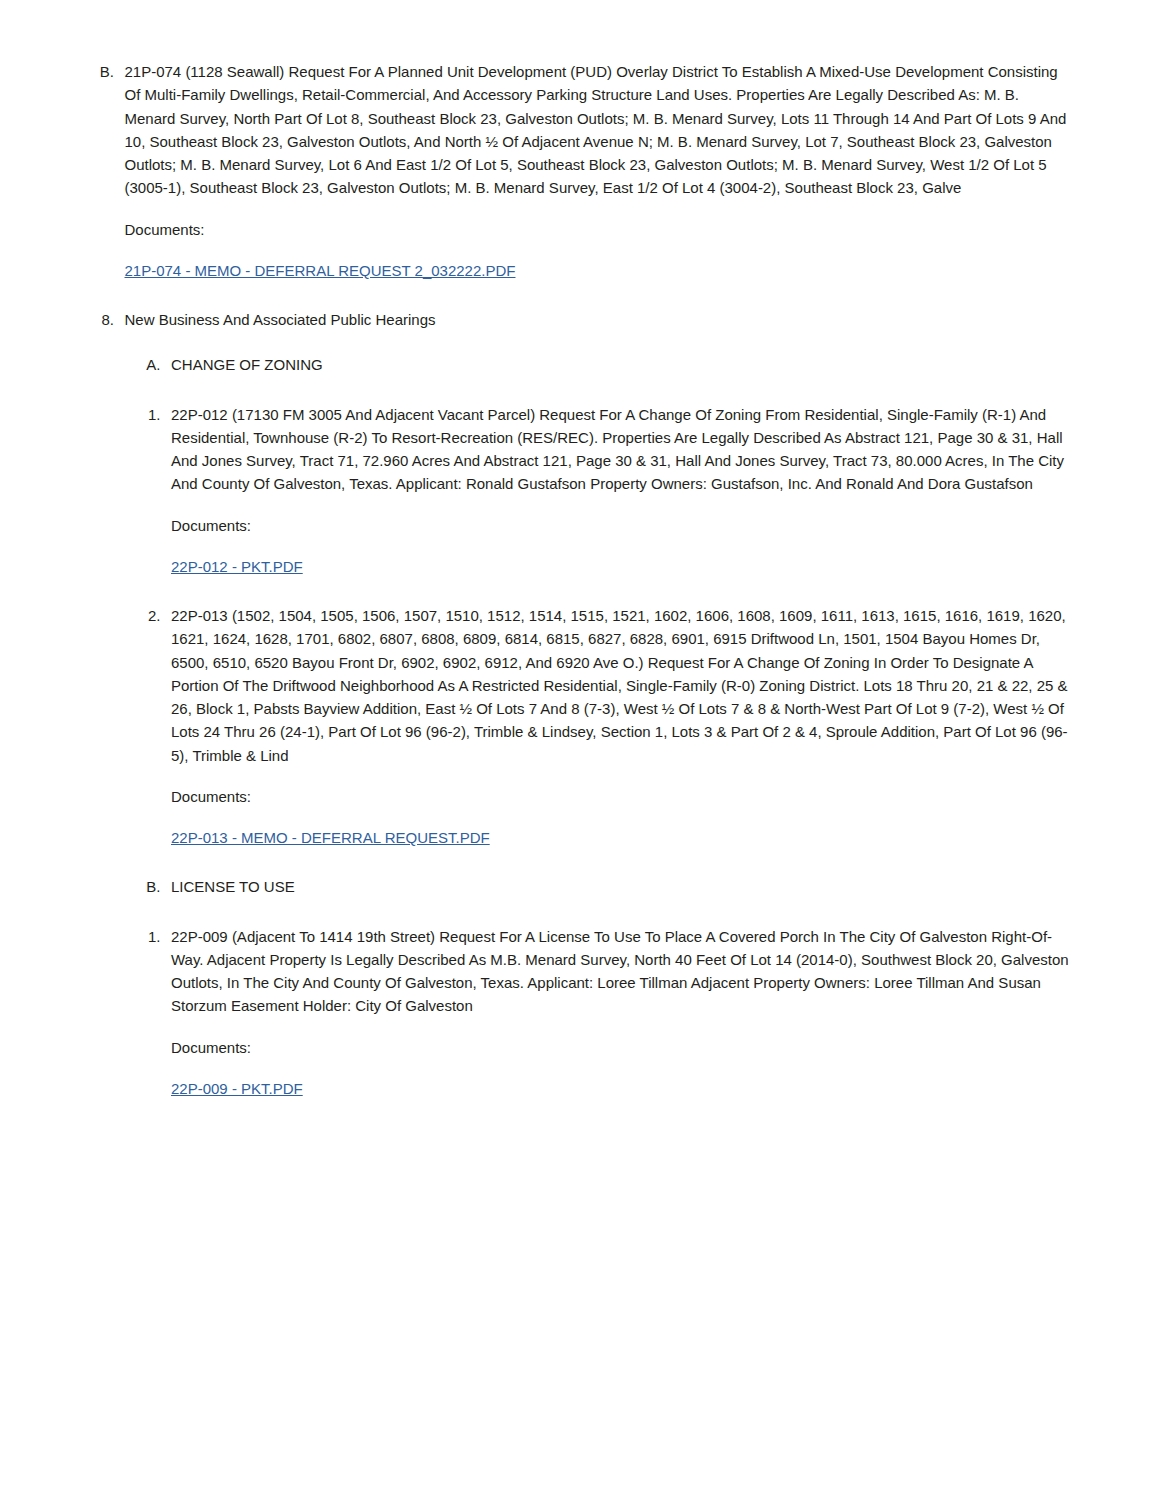B.
21P-074 (1128 Seawall) Request For A Planned Unit Development (PUD) Overlay District To Establish A Mixed-Use Development Consisting Of Multi-Family Dwellings, Retail-Commercial, And Accessory Parking Structure Land Uses. Properties Are Legally Described As: M. B. Menard Survey, North Part Of Lot 8, Southeast Block 23, Galveston Outlots; M. B. Menard Survey, Lots 11 Through 14 And Part Of Lots 9 And 10, Southeast Block 23, Galveston Outlots, And North ½ Of Adjacent Avenue N; M. B. Menard Survey, Lot 7, Southeast Block 23, Galveston Outlots; M. B. Menard Survey, Lot 6 And East 1/2 Of Lot 5, Southeast Block 23, Galveston Outlots; M. B. Menard Survey, West 1/2 Of Lot 5 (3005-1), Southeast Block 23, Galveston Outlots; M. B. Menard Survey, East 1/2 Of Lot 4 (3004-2), Southeast Block 23, Galve
Documents:
21P-074 - MEMO - DEFERRAL REQUEST 2_032222.PDF
8.
New Business And Associated Public Hearings
A.
CHANGE OF ZONING
1.
22P-012 (17130 FM 3005 And Adjacent Vacant Parcel) Request For A Change Of Zoning From Residential, Single-Family (R-1) And Residential, Townhouse (R-2) To Resort-Recreation (RES/REC). Properties Are Legally Described As Abstract 121, Page 30 & 31, Hall And Jones Survey, Tract 71, 72.960 Acres And Abstract 121, Page 30 & 31, Hall And Jones Survey, Tract 73, 80.000 Acres, In The City And County Of Galveston, Texas. Applicant: Ronald Gustafson Property Owners: Gustafson, Inc. And Ronald And Dora Gustafson
Documents:
22P-012 - PKT.PDF
2.
22P-013 (1502, 1504, 1505, 1506, 1507, 1510, 1512, 1514, 1515, 1521, 1602, 1606, 1608, 1609, 1611, 1613, 1615, 1616, 1619, 1620, 1621, 1624, 1628, 1701, 6802, 6807, 6808, 6809, 6814, 6815, 6827, 6828, 6901, 6915 Driftwood Ln, 1501, 1504 Bayou Homes Dr, 6500, 6510, 6520 Bayou Front Dr, 6902, 6902, 6912, And 6920 Ave O.) Request For A Change Of Zoning In Order To Designate A Portion Of The Driftwood Neighborhood As A Restricted Residential, Single-Family (R-0) Zoning District. Lots 18 Thru 20, 21 & 22, 25 & 26, Block 1, Pabsts Bayview Addition, East ½ Of Lots 7 And 8 (7-3), West ½ Of Lots 7 & 8 & North-West Part Of Lot 9 (7-2), West ½ Of Lots 24 Thru 26 (24-1), Part Of Lot 96 (96-2), Trimble & Lindsey, Section 1, Lots 3 & Part Of 2 & 4, Sproule Addition, Part Of Lot 96 (96-5), Trimble & Lind
Documents:
22P-013 - MEMO - DEFERRAL REQUEST.PDF
B.
LICENSE TO USE
1.
22P-009 (Adjacent To 1414 19th Street) Request For A License To Use To Place A Covered Porch In The City Of Galveston Right-Of-Way. Adjacent Property Is Legally Described As M.B. Menard Survey, North 40 Feet Of Lot 14 (2014-0), Southwest Block 20, Galveston Outlots, In The City And County Of Galveston, Texas. Applicant: Loree Tillman Adjacent Property Owners: Loree Tillman And Susan Storzum Easement Holder: City Of Galveston
Documents:
22P-009 - PKT.PDF